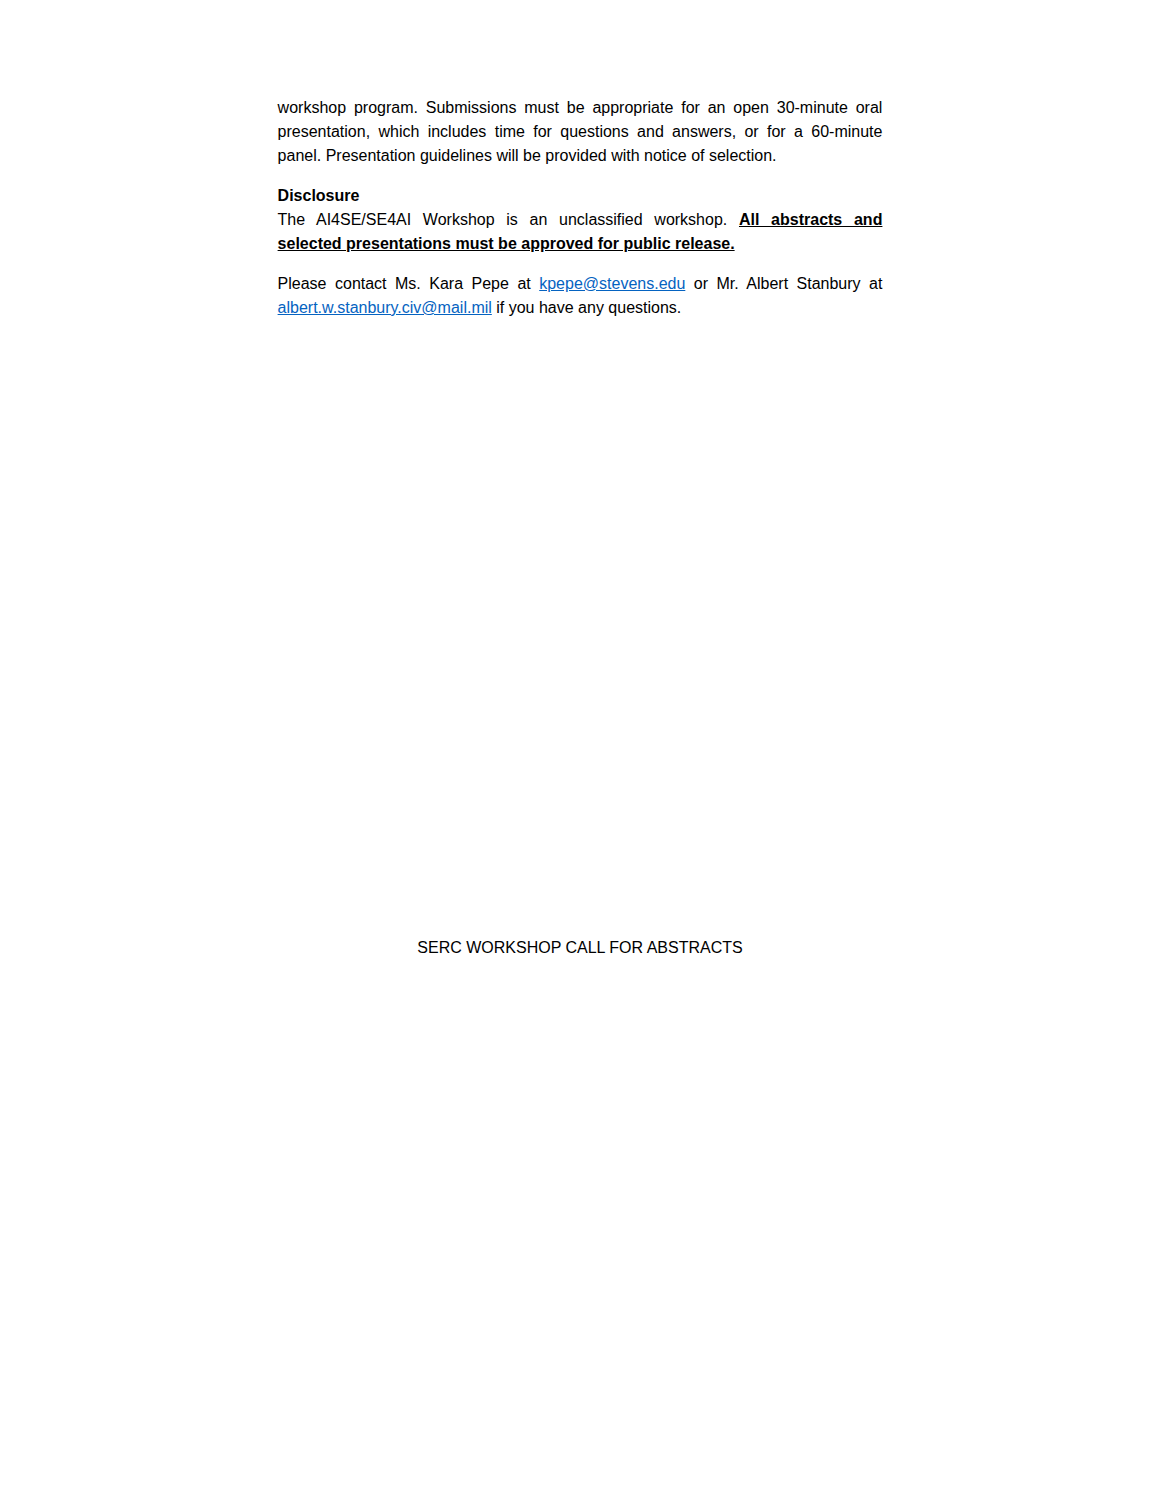workshop program. Submissions must be appropriate for an open 30-minute oral presentation, which includes time for questions and answers, or for a 60-minute panel. Presentation guidelines will be provided with notice of selection.
Disclosure
The AI4SE/SE4AI Workshop is an unclassified workshop. All abstracts and selected presentations must be approved for public release.
Please contact Ms. Kara Pepe at kpepe@stevens.edu or Mr. Albert Stanbury at albert.w.stanbury.civ@mail.mil if you have any questions.
SERC WORKSHOP CALL FOR ABSTRACTS